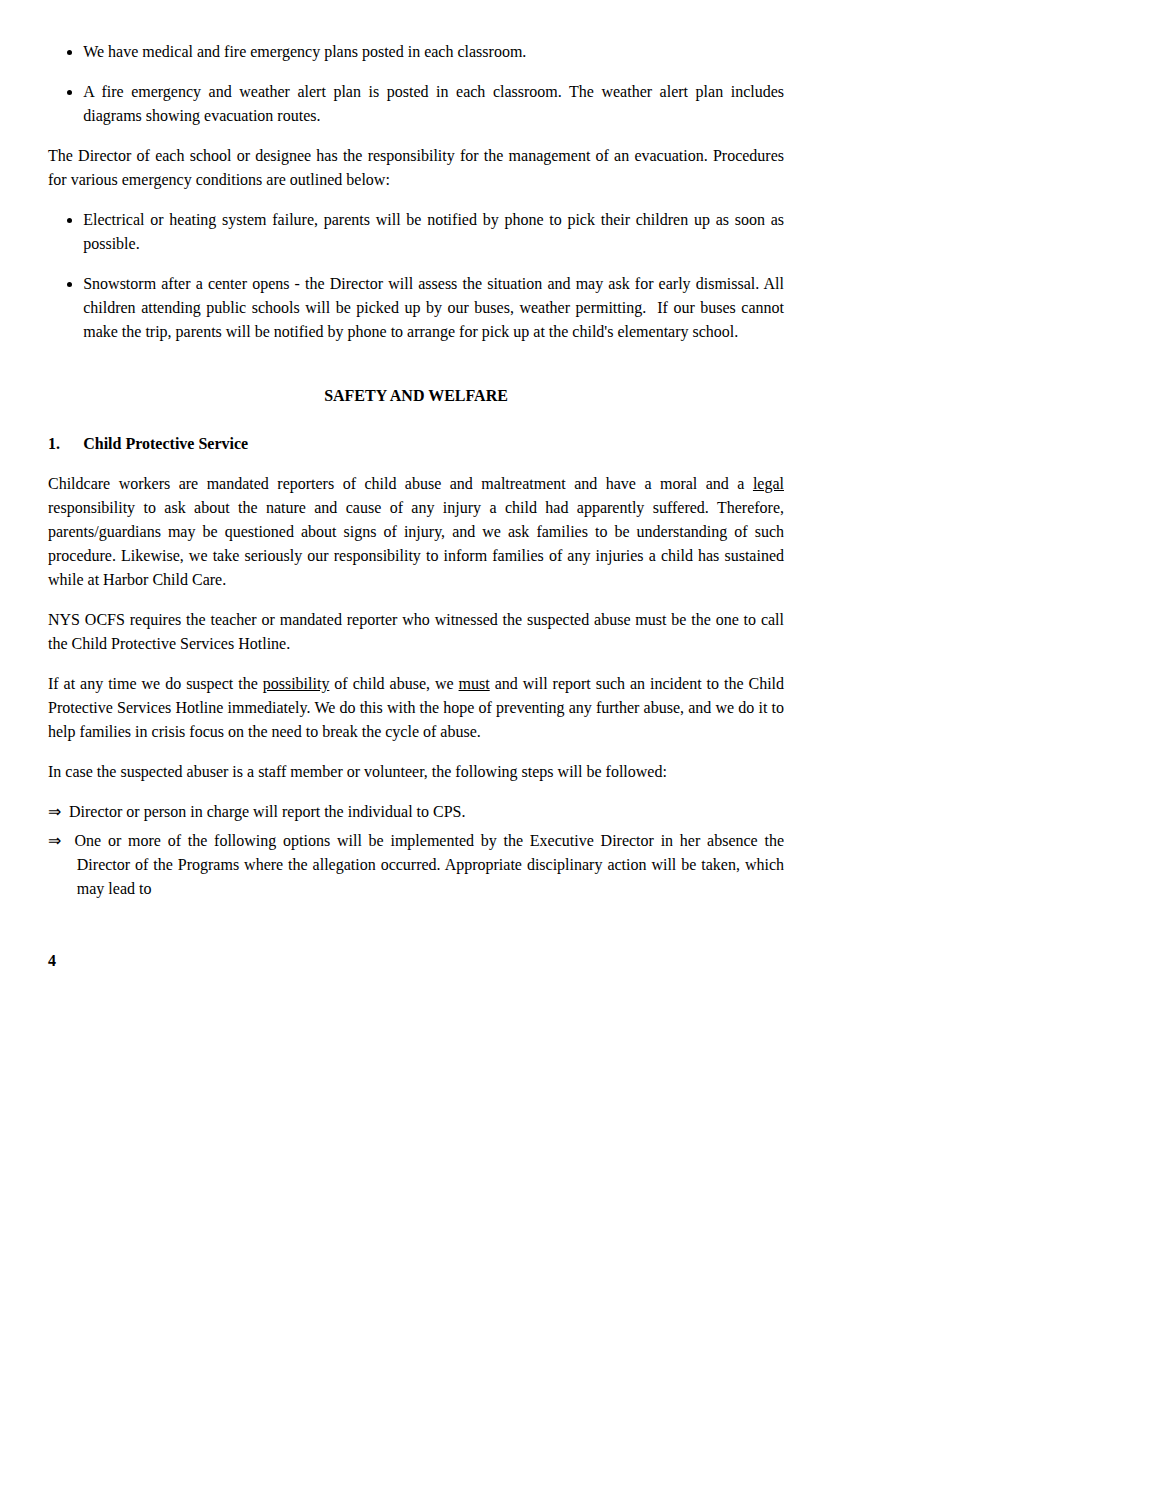We have medical and fire emergency plans posted in each classroom.
A fire emergency and weather alert plan is posted in each classroom. The weather alert plan includes diagrams showing evacuation routes.
The Director of each school or designee has the responsibility for the management of an evacuation. Procedures for various emergency conditions are outlined below:
Electrical or heating system failure, parents will be notified by phone to pick their children up as soon as possible.
Snowstorm after a center opens - the Director will assess the situation and may ask for early dismissal. All children attending public schools will be picked up by our buses, weather permitting. If our buses cannot make the trip, parents will be notified by phone to arrange for pick up at the child's elementary school.
SAFETY AND WELFARE
1. Child Protective Service
Childcare workers are mandated reporters of child abuse and maltreatment and have a moral and a legal responsibility to ask about the nature and cause of any injury a child had apparently suffered. Therefore, parents/guardians may be questioned about signs of injury, and we ask families to be understanding of such procedure. Likewise, we take seriously our responsibility to inform families of any injuries a child has sustained while at Harbor Child Care.
NYS OCFS requires the teacher or mandated reporter who witnessed the suspected abuse must be the one to call the Child Protective Services Hotline.
If at any time we do suspect the possibility of child abuse, we must and will report such an incident to the Child Protective Services Hotline immediately. We do this with the hope of preventing any further abuse, and we do it to help families in crisis focus on the need to break the cycle of abuse.
In case the suspected abuser is a staff member or volunteer, the following steps will be followed:
⇒ Director or person in charge will report the individual to CPS.
⇒ One or more of the following options will be implemented by the Executive Director in her absence the Director of the Programs where the allegation occurred. Appropriate disciplinary action will be taken, which may lead to
4